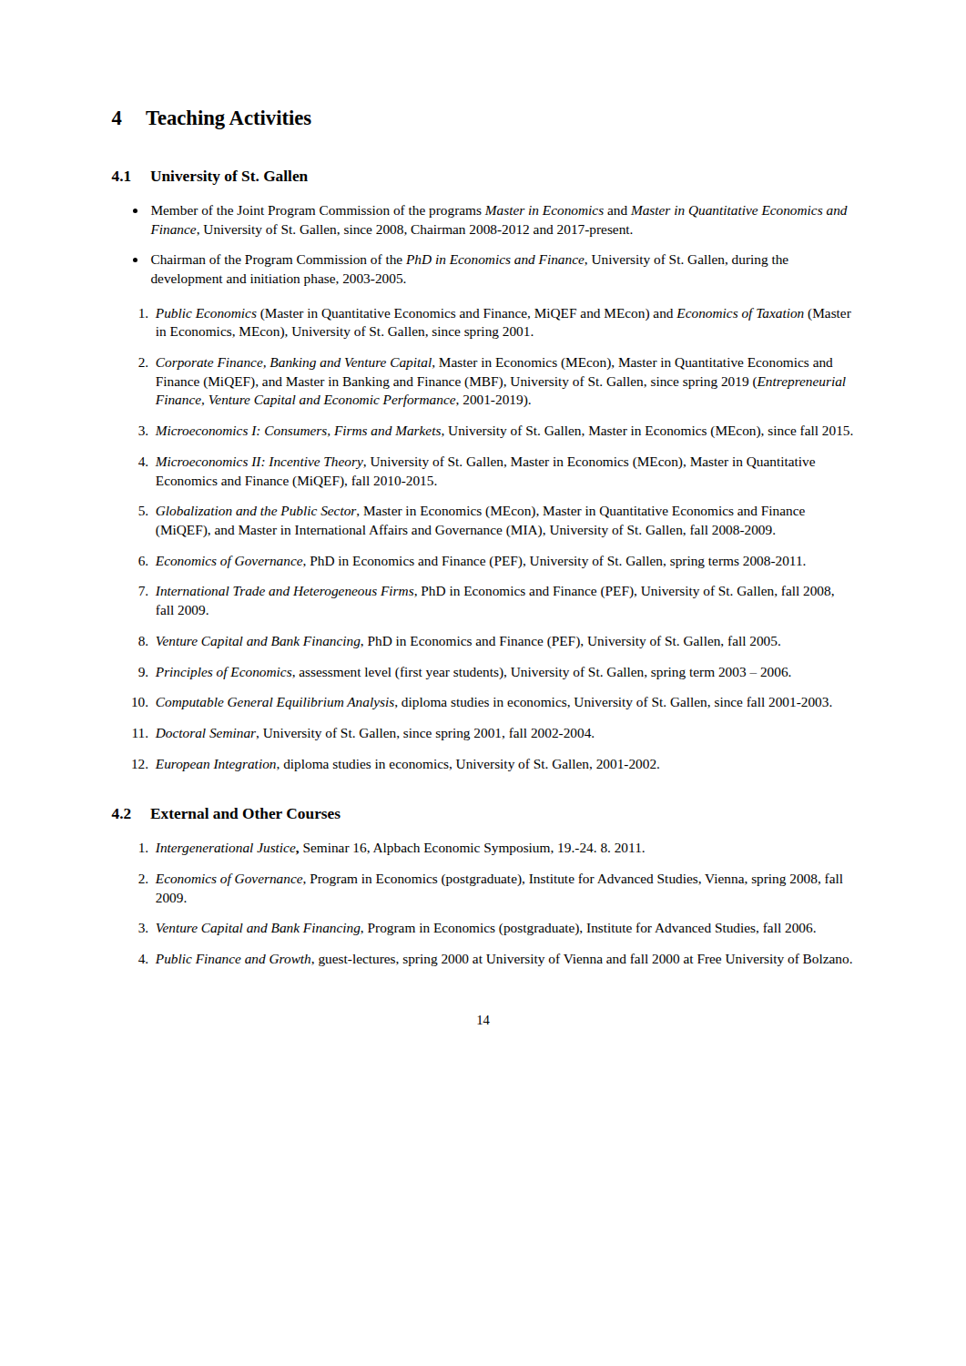4 Teaching Activities
4.1 University of St. Gallen
Member of the Joint Program Commission of the programs Master in Economics and Master in Quantitative Economics and Finance, University of St. Gallen, since 2008, Chairman 2008-2012 and 2017-present.
Chairman of the Program Commission of the PhD in Economics and Finance, University of St. Gallen, during the development and initiation phase, 2003-2005.
Public Economics (Master in Quantitative Economics and Finance, MiQEF and MEcon) and Economics of Taxation (Master in Economics, MEcon), University of St. Gallen, since spring 2001.
Corporate Finance, Banking and Venture Capital, Master in Economics (MEcon), Master in Quantitative Economics and Finance (MiQEF), and Master in Banking and Finance (MBF), University of St. Gallen, since spring 2019 (Entrepreneurial Finance, Venture Capital and Economic Performance, 2001-2019).
Microeconomics I: Consumers, Firms and Markets, University of St. Gallen, Master in Economics (MEcon), since fall 2015.
Microeconomics II: Incentive Theory, University of St. Gallen, Master in Economics (MEcon), Master in Quantitative Economics and Finance (MiQEF), fall 2010-2015.
Globalization and the Public Sector, Master in Economics (MEcon), Master in Quantitative Economics and Finance (MiQEF), and Master in International Affairs and Governance (MIA), University of St. Gallen, fall 2008-2009.
Economics of Governance, PhD in Economics and Finance (PEF), University of St. Gallen, spring terms 2008-2011.
International Trade and Heterogeneous Firms, PhD in Economics and Finance (PEF), University of St. Gallen, fall 2008, fall 2009.
Venture Capital and Bank Financing, PhD in Economics and Finance (PEF), University of St. Gallen, fall 2005.
Principles of Economics, assessment level (first year students), University of St. Gallen, spring term 2003 – 2006.
Computable General Equilibrium Analysis, diploma studies in economics, University of St. Gallen, since fall 2001-2003.
Doctoral Seminar, University of St. Gallen, since spring 2001, fall 2002-2004.
European Integration, diploma studies in economics, University of St. Gallen, 2001-2002.
4.2 External and Other Courses
Intergenerational Justice, Seminar 16, Alpbach Economic Symposium, 19.-24. 8. 2011.
Economics of Governance, Program in Economics (postgraduate), Institute for Advanced Studies, Vienna, spring 2008, fall 2009.
Venture Capital and Bank Financing, Program in Economics (postgraduate), Institute for Advanced Studies, fall 2006.
Public Finance and Growth, guest-lectures, spring 2000 at University of Vienna and fall 2000 at Free University of Bolzano.
14